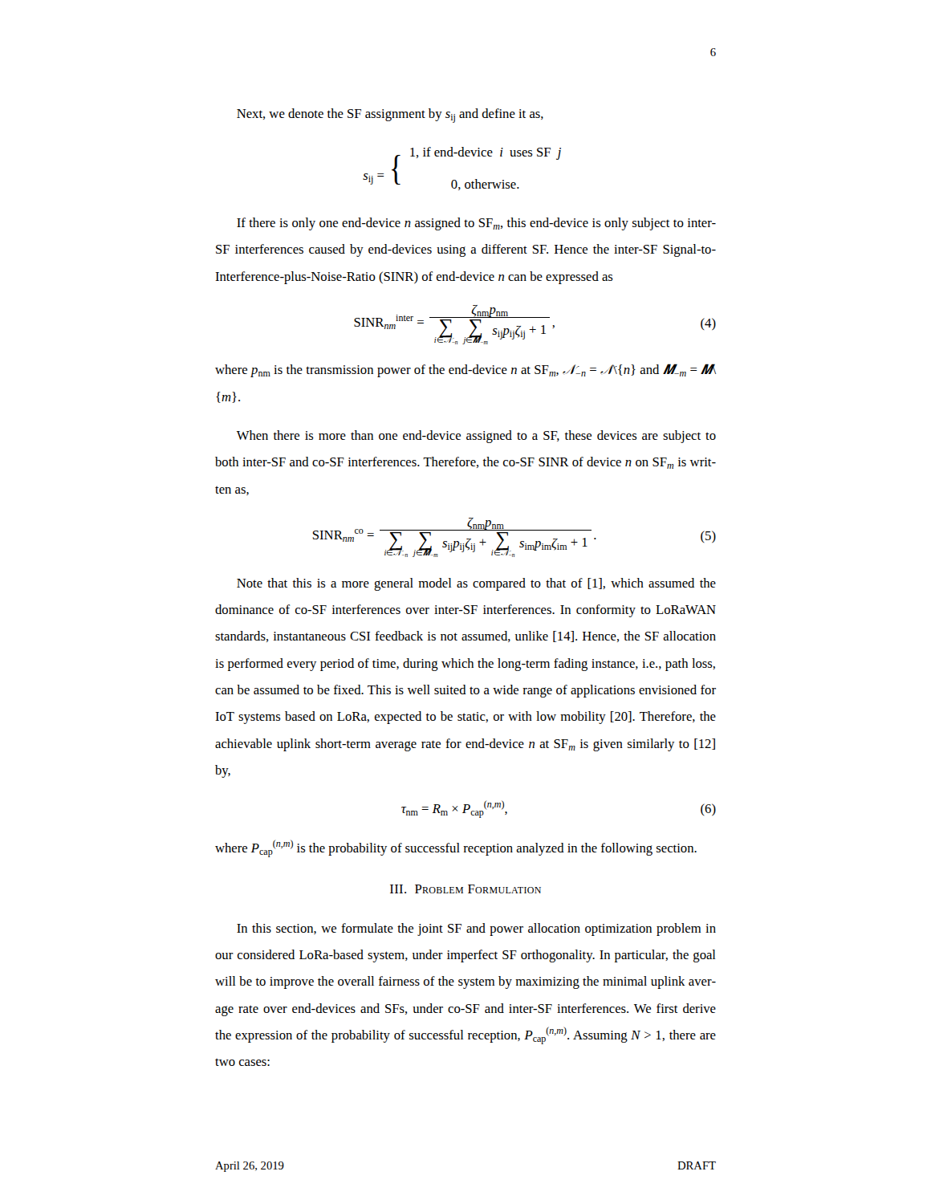6
Next, we denote the SF assignment by sij and define it as,
sij = { 1, if end-device i uses SF j 0, otherwise.
If there is only one end-device n assigned to SFm, this end-device is only subject to inter-SF interferences caused by end-devices using a different SF. Hence the inter-SF Signal-to-Interference-plus-Noise-Ratio (SINR) of end-device n can be expressed as
SINRnminter = ζnmpnm ∑i∈𝒩−n ∑j∈𝑴−m sijpijζij + 1 ,
(4)
where pnm is the transmission power of the end-device n at SFm, 𝒩−n = 𝒩\{n} and 𝑴−m = 𝑴\{m}.
When there is more than one end-device assigned to a SF, these devices are subject to both inter-SF and co-SF interferences. Therefore, the co-SF SINR of device n on SFm is written as,
SINRnmco = ζnmpnm ∑i∈𝒩−n ∑j∈𝑴−m sijpijζij + ∑i∈𝒩−n simpimζim + 1 .
(5)
Note that this is a more general model as compared to that of [1], which assumed the dominance of co-SF interferences over inter-SF interferences. In conformity to LoRaWAN standards, instantaneous CSI feedback is not assumed, unlike [14]. Hence, the SF allocation is performed every period of time, during which the long-term fading instance, i.e., path loss, can be assumed to be fixed. This is well suited to a wide range of applications envisioned for IoT systems based on LoRa, expected to be static, or with low mobility [20]. Therefore, the achievable uplink short-term average rate for end-device n at SFm is given similarly to [12] by,
τnm = Rm × Pcap(n,m),
(6)
where Pcap(n,m) is the probability of successful reception analyzed in the following section.
III. Problem Formulation
In this section, we formulate the joint SF and power allocation optimization problem in our considered LoRa-based system, under imperfect SF orthogonality. In particular, the goal will be to improve the overall fairness of the system by maximizing the minimal uplink average rate over end-devices and SFs, under co-SF and inter-SF interferences. We first derive the expression of the probability of successful reception, Pcap(n,m). Assuming N > 1, there are two cases:
April 26, 2019 DRAFT